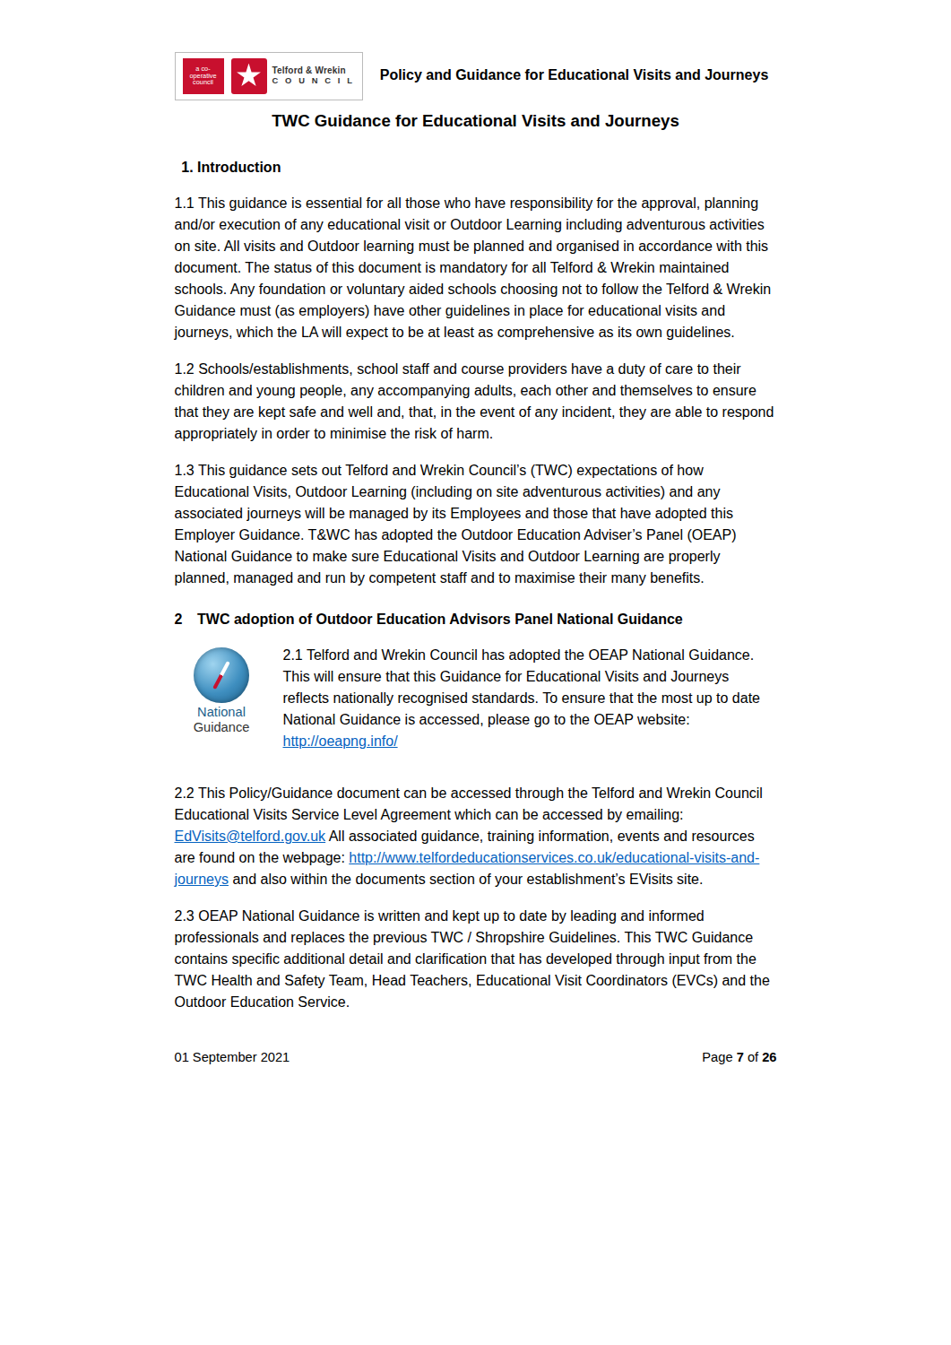a co-operative
council
Telford & Wrekin
C O U N C I L
Policy and Guidance for Educational Visits and Journeys
TWC Guidance for Educational Visits and Journeys
Introduction
1.1 This guidance is essential for all those who have responsibility for the approval, planning and/or execution of any educational visit or Outdoor Learning including adventurous activities on site. All visits and Outdoor learning must be planned and organised in accordance with this document. The status of this document is mandatory for all Telford & Wrekin maintained schools. Any foundation or voluntary aided schools choosing not to follow the Telford & Wrekin Guidance must (as employers) have other guidelines in place for educational visits and journeys, which the LA will expect to be at least as comprehensive as its own guidelines.
1.2 Schools/establishments, school staff and course providers have a duty of care to their children and young people, any accompanying adults, each other and themselves to ensure that they are kept safe and well and, that, in the event of any incident, they are able to respond appropriately in order to minimise the risk of harm.
1.3 This guidance sets out Telford and Wrekin Council’s (TWC) expectations of how Educational Visits, Outdoor Learning (including on site adventurous activities) and any associated journeys will be managed by its Employees and those that have adopted this Employer Guidance. T&WC has adopted the Outdoor Education Adviser’s Panel (OEAP) National Guidance to make sure Educational Visits and Outdoor Learning are properly planned, managed and run by competent staff and to maximise their many benefits.
2 TWC adoption of Outdoor Education Advisors Panel National Guidance
National Guidance
2.1 Telford and Wrekin Council has adopted the OEAP National Guidance. This will ensure that this Guidance for Educational Visits and Journeys reflects nationally recognised standards. To ensure that the most up to date National Guidance is accessed, please go to the OEAP website: http://oeapng.info/
2.2 This Policy/Guidance document can be accessed through the Telford and Wrekin Council Educational Visits Service Level Agreement which can be accessed by emailing: EdVisits@telford.gov.uk All associated guidance, training information, events and resources are found on the webpage: http://www.telfordeducationservices.co.uk/educational-visits-and-journeys and also within the documents section of your establishment’s EVisits site.
2.3 OEAP National Guidance is written and kept up to date by leading and informed professionals and replaces the previous TWC / Shropshire Guidelines. This TWC Guidance contains specific additional detail and clarification that has developed through input from the TWC Health and Safety Team, Head Teachers, Educational Visit Coordinators (EVCs) and the Outdoor Education Service.
01 September 2021
Page 7 of 26